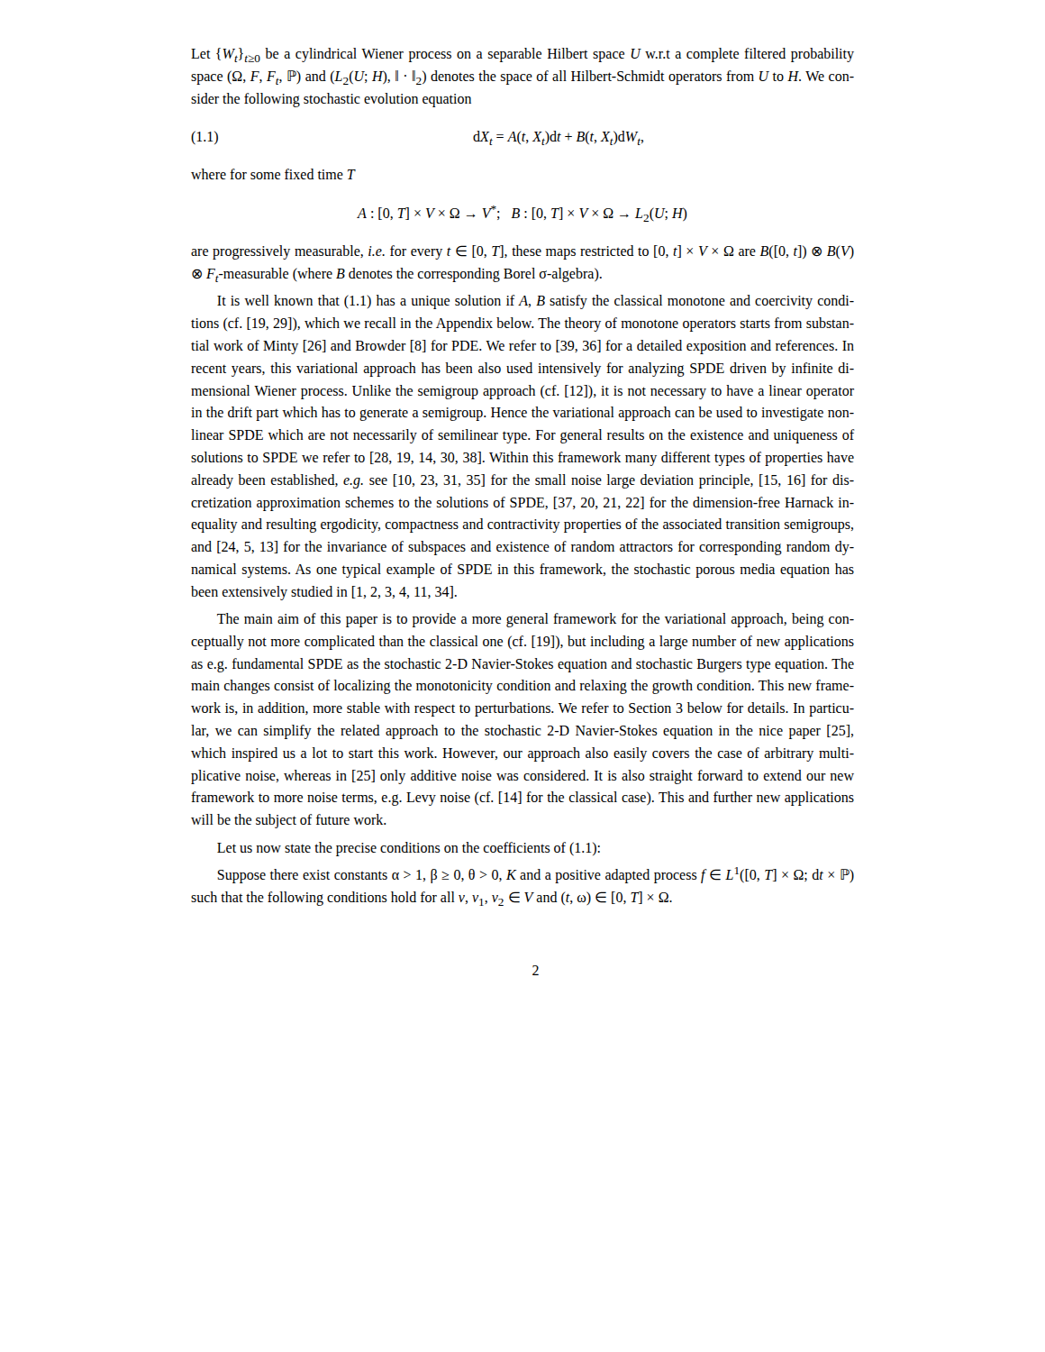Let {Wt}t≥0 be a cylindrical Wiener process on a separable Hilbert space U w.r.t a complete filtered probability space (Ω, F, Ft, ℙ) and (L2(U; H), ‖ · ‖2) denotes the space of all Hilbert-Schmidt operators from U to H. We consider the following stochastic evolution equation
(1.1)
dXt = A(t, Xt)dt + B(t, Xt)dWt,
where for some fixed time T
A : [0, T] × V × Ω → V*; B : [0, T] × V × Ω → L2(U; H)
are progressively measurable, i.e. for every t ∈ [0, T], these maps restricted to [0, t] × V × Ω are B([0, t]) ⊗ B(V) ⊗ Ft-measurable (where B denotes the corresponding Borel σ-algebra).
It is well known that (1.1) has a unique solution if A, B satisfy the classical monotone and coercivity conditions (cf. [19, 29]), which we recall in the Appendix below. The theory of monotone operators starts from substantial work of Minty [26] and Browder [8] for PDE. We refer to [39, 36] for a detailed exposition and references. In recent years, this variational approach has been also used intensively for analyzing SPDE driven by infinite dimensional Wiener process. Unlike the semigroup approach (cf. [12]), it is not necessary to have a linear operator in the drift part which has to generate a semigroup. Hence the variational approach can be used to investigate nonlinear SPDE which are not necessarily of semilinear type. For general results on the existence and uniqueness of solutions to SPDE we refer to [28, 19, 14, 30, 38]. Within this framework many different types of properties have already been established, e.g. see [10, 23, 31, 35] for the small noise large deviation principle, [15, 16] for discretization approximation schemes to the solutions of SPDE, [37, 20, 21, 22] for the dimension-free Harnack inequality and resulting ergodicity, compactness and contractivity properties of the associated transition semigroups, and [24, 5, 13] for the invariance of subspaces and existence of random attractors for corresponding random dynamical systems. As one typical example of SPDE in this framework, the stochastic porous media equation has been extensively studied in [1, 2, 3, 4, 11, 34].
The main aim of this paper is to provide a more general framework for the variational approach, being conceptually not more complicated than the classical one (cf. [19]), but including a large number of new applications as e.g. fundamental SPDE as the stochastic 2-D Navier-Stokes equation and stochastic Burgers type equation. The main changes consist of localizing the monotonicity condition and relaxing the growth condition. This new framework is, in addition, more stable with respect to perturbations. We refer to Section 3 below for details. In particular, we can simplify the related approach to the stochastic 2-D Navier-Stokes equation in the nice paper [25], which inspired us a lot to start this work. However, our approach also easily covers the case of arbitrary multiplicative noise, whereas in [25] only additive noise was considered. It is also straight forward to extend our new framework to more noise terms, e.g. Levy noise (cf. [14] for the classical case). This and further new applications will be the subject of future work.
Let us now state the precise conditions on the coefficients of (1.1):
Suppose there exist constants α > 1, β ≥ 0, θ > 0, K and a positive adapted process f ∈ L1([0, T] × Ω; dt × ℙ) such that the following conditions hold for all v, v1, v2 ∈ V and (t, ω) ∈ [0, T] × Ω.
2